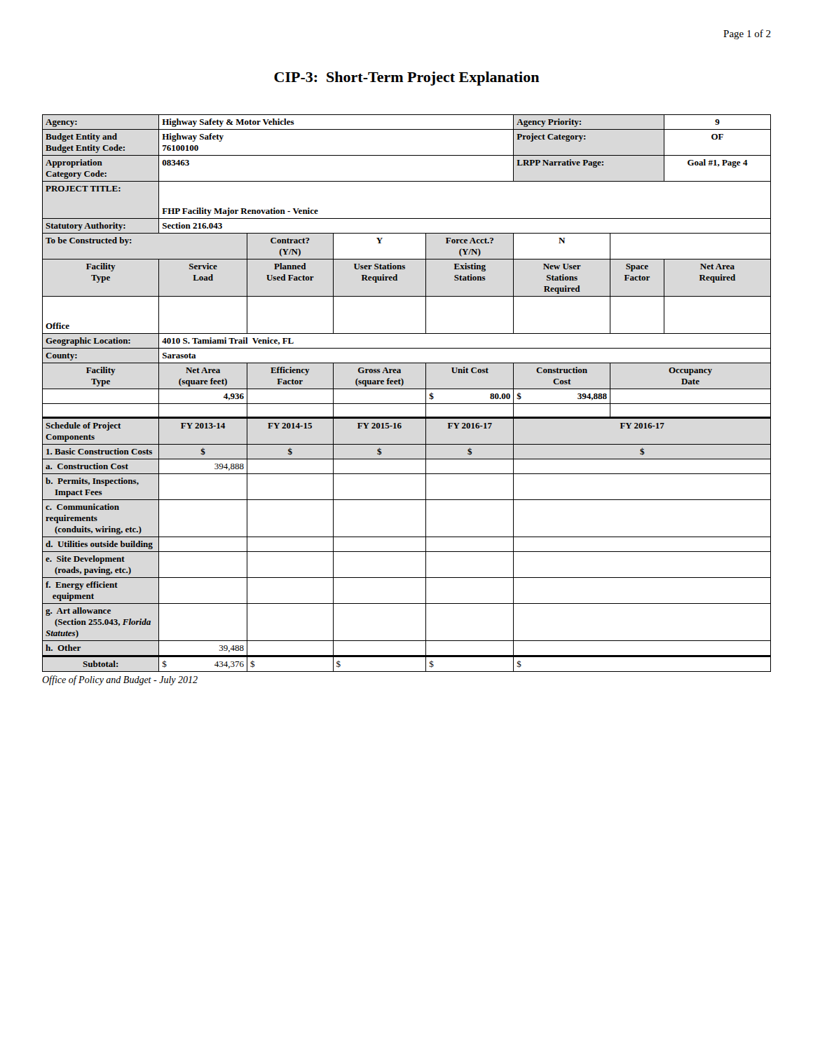Page 1 of 2
CIP-3: Short-Term Project Explanation
| Agency: | Highway Safety & Motor Vehicles | Agency Priority: | 9 |
| Budget Entity and Budget Entity Code: | Highway Safety 76100100 | Project Category: | OF |
| Appropriation Category Code: | 083463 | LRPP Narrative Page: | Goal #1, Page 4 |
| PROJECT TITLE: | FHP Facility Major Renovation - Venice |
| Statutory Authority: | Section 216.043 |
| To be Constructed by: | Contract? (Y/N) | Y | Force Acct.? (Y/N) | N | |
| Facility Type | Service Load | Planned Used Factor | User Stations Required | Existing Stations | New User Stations Required | Space Factor | Net Area Required |
| Office | | | | | | | |
| Geographic Location: | 4010 S. Tamiami Trail Venice, FL |
| County: | Sarasota |
| Facility Type | Net Area (square feet) | Efficiency Factor | Gross Area (square feet) | Unit Cost | Construction Cost | Occupancy Date |
| | 4,936 | | | $ 80.00 | $ 394,888 | |
| Schedule of Project Components | FY 2013-14 | FY 2014-15 | FY 2015-16 | FY 2016-17 | FY 2016-17 |
| 1. Basic Construction Costs | $ | $ | $ | $ | $ |
| a. Construction Cost | 394,888 | | | | |
| b. Permits, Inspections, Impact Fees | | | | | |
| c. Communication requirements (conduits, wiring, etc.) | | | | | |
| d. Utilities outside building | | | | | |
| e. Site Development (roads, paving, etc.) | | | | | |
| f. Energy efficient equipment | | | | | |
| g. Art allowance (Section 255.043, Florida Statutes ) | | | | | |
| h. Other | 39,488 | | | | |
| Subtotal: | $ 434,376 | $ | $ | $ | $ |
Office of Policy and Budget - July 2012